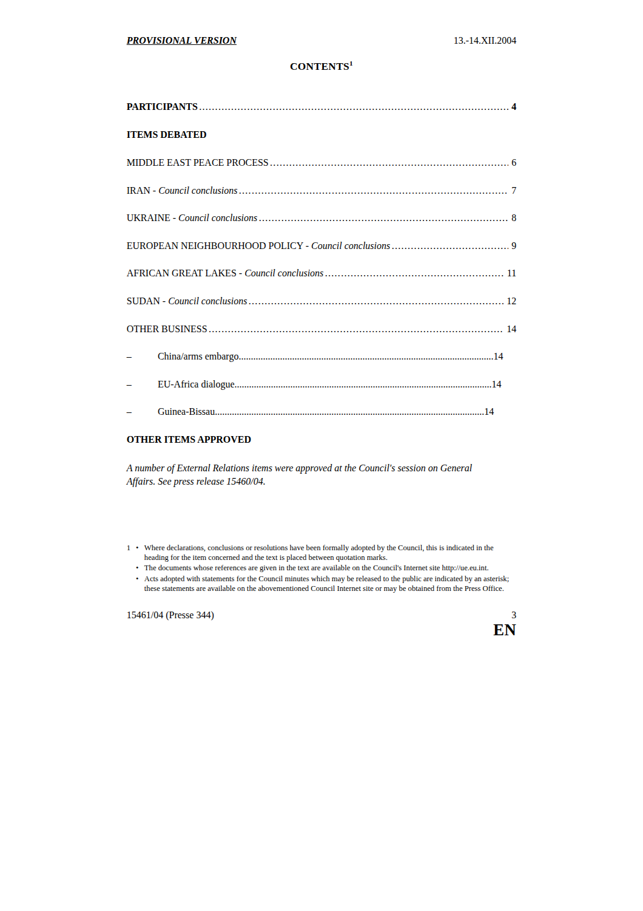PROVISIONAL VERSION
13.-14.XII.2004
CONTENTS1
PARTICIPANTS ................................................................................................................. 4
ITEMS DEBATED
MIDDLE EAST PEACE PROCESS .............................................................................................. 6
IRAN - Council conclusions ....................................................................................................... 7
UKRAINE - Council conclusions ................................................................................................. 8
EUROPEAN NEIGHBOURHOOD POLICY - Council conclusions ............................................... 9
AFRICAN GREAT LAKES - Council conclusions ..................................................................... 11
SUDAN - Council conclusions .................................................................................................... 12
OTHER BUSINESS ................................................................................................................. 14
– China/arms embargo ......................................................................................................... 14
– EU-Africa dialogue .......................................................................................................... 14
– Guinea-Bissau ............................................................................................................... 14
OTHER ITEMS APPROVED
A number of External Relations items were approved at the Council's session on General
Affairs. See press release 15460/04.
1
Where declarations, conclusions or resolutions have been formally adopted by the Council, this is indicated in the heading for the item concerned and the text is placed between quotation marks.
The documents whose references are given in the text are available on the Council's Internet site http://ue.eu.int.
Acts adopted with statements for the Council minutes which may be released to the public are indicated by an asterisk; these statements are available on the abovementioned Council Internet site or may be obtained from the Press Office.
15461/04 (Presse 344)
3
EN